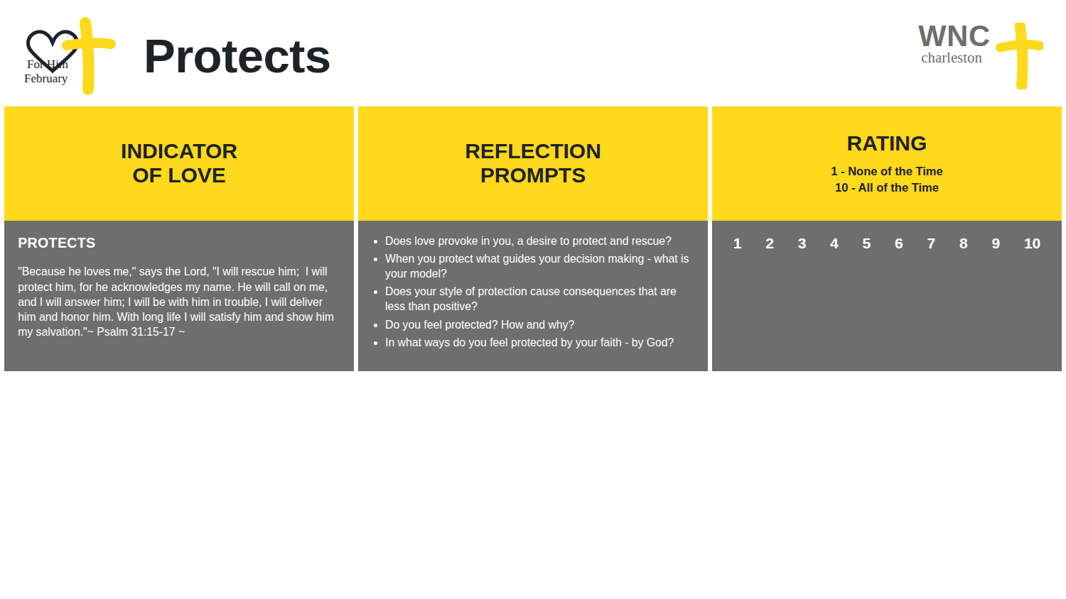For Him February
Protects
WNC charleston
| INDICATOR OF LOVE | REFLECTION PROMPTS | RATING 1 - None of the Time 10 - All of the Time |
| --- | --- | --- |
| Protects "Because he loves me," says the Lord, "I will rescue him; I will protect him, for he acknowledges my name. He will call on me, and I will answer him; I will be with him in trouble, I will deliver him and honor him. With long life I will satisfy him and show him my salvation." ~ Psalm 31:15-17 ~ | Does love provoke in you, a desire to protect and rescue? When you protect what guides your decision making - what is your model? Does your style of protection cause consequences that are less than positive? Do you feel protected? How and why? In what ways do you feel protected by your faith - by God? | 1 2 3 4 5 6 7 8 9 10 |